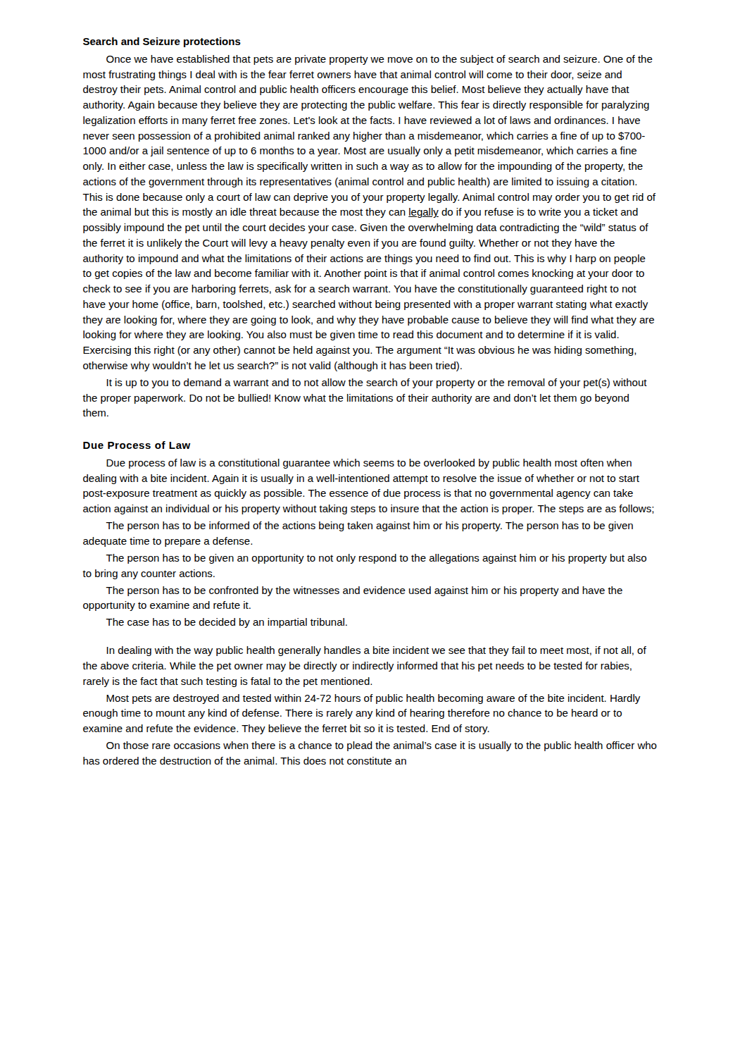Search and Seizure protections
Once we have established that pets are private property we move on to the subject of search and seizure. One of the most frustrating things I deal with is the fear ferret owners have that animal control will come to their door, seize and destroy their pets. Animal control and public health officers encourage this belief. Most believe they actually have that authority. Again because they believe they are protecting the public welfare. This fear is directly responsible for paralyzing legalization efforts in many ferret free zones. Let's look at the facts. I have reviewed a lot of laws and ordinances. I have never seen possession of a prohibited animal ranked any higher than a misdemeanor, which carries a fine of up to $700-1000 and/or a jail sentence of up to 6 months to a year. Most are usually only a petit misdemeanor, which carries a fine only. In either case, unless the law is specifically written in such a way as to allow for the impounding of the property, the actions of the government through its representatives (animal control and public health) are limited to issuing a citation. This is done because only a court of law can deprive you of your property legally. Animal control may order you to get rid of the animal but this is mostly an idle threat because the most they can legally do if you refuse is to write you a ticket and possibly impound the pet until the court decides your case. Given the overwhelming data contradicting the “wild” status of the ferret it is unlikely the Court will levy a heavy penalty even if you are found guilty. Whether or not they have the authority to impound and what the limitations of their actions are things you need to find out. This is why I harp on people to get copies of the law and become familiar with it. Another point is that if animal control comes knocking at your door to check to see if you are harboring ferrets, ask for a search warrant. You have the constitutionally guaranteed right to not have your home (office, barn, toolshed, etc.) searched without being presented with a proper warrant stating what exactly they are looking for, where they are going to look, and why they have probable cause to believe they will find what they are looking for where they are looking. You also must be given time to read this document and to determine if it is valid. Exercising this right (or any other) cannot be held against you. The argument “It was obvious he was hiding something, otherwise why wouldn’t he let us search?” is not valid (although it has been tried).
It is up to you to demand a warrant and to not allow the search of your property or the removal of your pet(s) without the proper paperwork. Do not be bullied! Know what the limitations of their authority are and don’t let them go beyond them.
Due Process of Law
Due process of law is a constitutional guarantee which seems to be overlooked by public health most often when dealing with a bite incident. Again it is usually in a well-intentioned attempt to resolve the issue of whether or not to start post-exposure treatment as quickly as possible. The essence of due process is that no governmental agency can take action against an individual or his property without taking steps to insure that the action is proper. The steps are as follows;
The person has to be informed of the actions being taken against him or his property. The person has to be given adequate time to prepare a defense.
The person has to be given an opportunity to not only respond to the allegations against him or his property but also to bring any counter actions.
The person has to be confronted by the witnesses and evidence used against him or his property and have the opportunity to examine and refute it.
The case has to be decided by an impartial tribunal.
In dealing with the way public health generally handles a bite incident we see that they fail to meet most, if not all, of the above criteria. While the pet owner may be directly or indirectly informed that his pet needs to be tested for rabies, rarely is the fact that such testing is fatal to the pet mentioned.
Most pets are destroyed and tested within 24-72 hours of public health becoming aware of the bite incident. Hardly enough time to mount any kind of defense. There is rarely any kind of hearing therefore no chance to be heard or to examine and refute the evidence. They believe the ferret bit so it is tested. End of story.
On those rare occasions when there is a chance to plead the animal’s case it is usually to the public health officer who has ordered the destruction of the animal. This does not constitute an